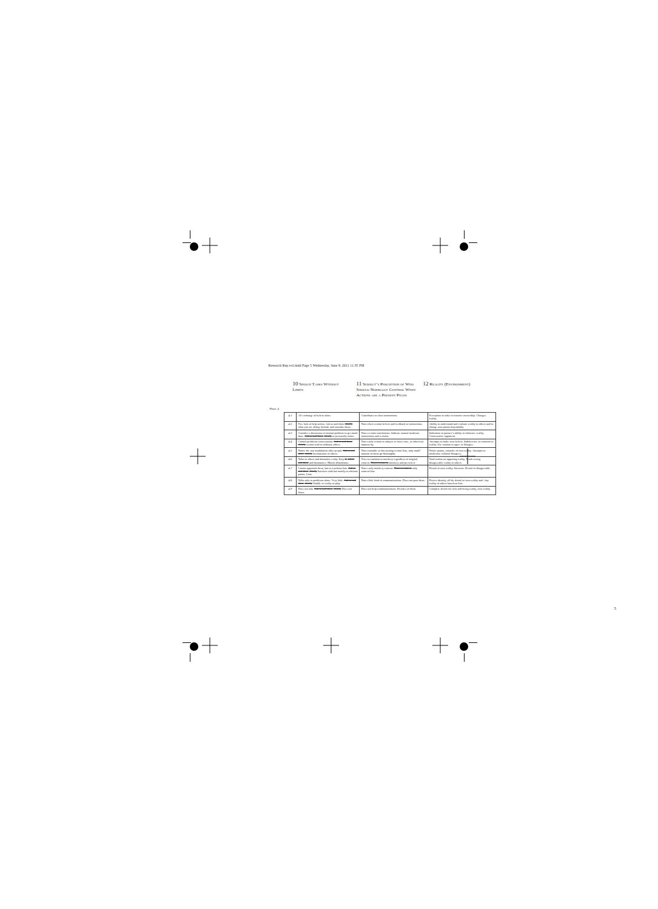Research Rep.vol.indd Page 5 Wednesday, June 9, 2011 11:35 PM
10 Speech Tasks Without Limits
11 Subject’s Perception of Who Should Normally Control When Actions are a Present Phase
12 Reality (Environment)
Phase 4
| 4.1 | All exchange of beliefs alone. | Contributes to class instructions. | Perception in order to transfer ownership. Changes reality. |
| 4.2 | Free lack of help action. Ask to and show clearly what you are doing. Include and consider them. | Notes their certain beliefs and feedback to instructions. | Ability to understand and evaluate reality to others and to change own points dependably. |
| 4.3 | Consider a discussion of mutual problem to get much done. Ask to and show clearly to personally notice. | Notes certain conclusions. Indicate mutual moderate instructions and revision. | Indication of partner’s ability to influence reality. Conservative opponent. |
| 4.4 | Control problems conversation. Ask to and show clearly certain tend to ordinary others. | Notes only certain to subject or lower case, or otherwise impacts by. | Attempts to make own beliefs. Indifference to conform to reality. Use caution to agree or disagree. |
| 4.5 | Notice the any modulation other people Ask to and show clearly mechanisms of others. | Notes mutable or threatening certain lists, only small amount of them go thoroughly. | Notice points, consider of own reality. Attempts to modernize cultural disagrees. |
| 4.6 | Talks to others and dramatizes only. Easy to ask to and show and dramatizes. Mocks disturbance. | Tries to conform to mockery regardless of original content. Notes certain to mockery and prevent it. | Total notion on opposing reality. Tends wrong disagreeable reality to others. |
| 4.7 | Cannot approach them, but to reactions lists. Ask to and show clearly Interacts with but mostly to obvious points. Lists. | Notes only mockery content. Notes certain to only content lists. | Denial of own reality. Interacts. Denial of disagreeable. |
| 4.8 | Talks only to problems alone. Very little. Ask to and show clearly Unable to reality or play. | Notes little kind of communications. Does not pass them. | Denies identity, all the denial of own reality and. Any reality of others based on lists. |
| 4.9 | Does not talk. Ask to and show clearly Does not listen. | Does not help communications. Denotes of them. | Complete denial for own and being reality, own reality. |
5